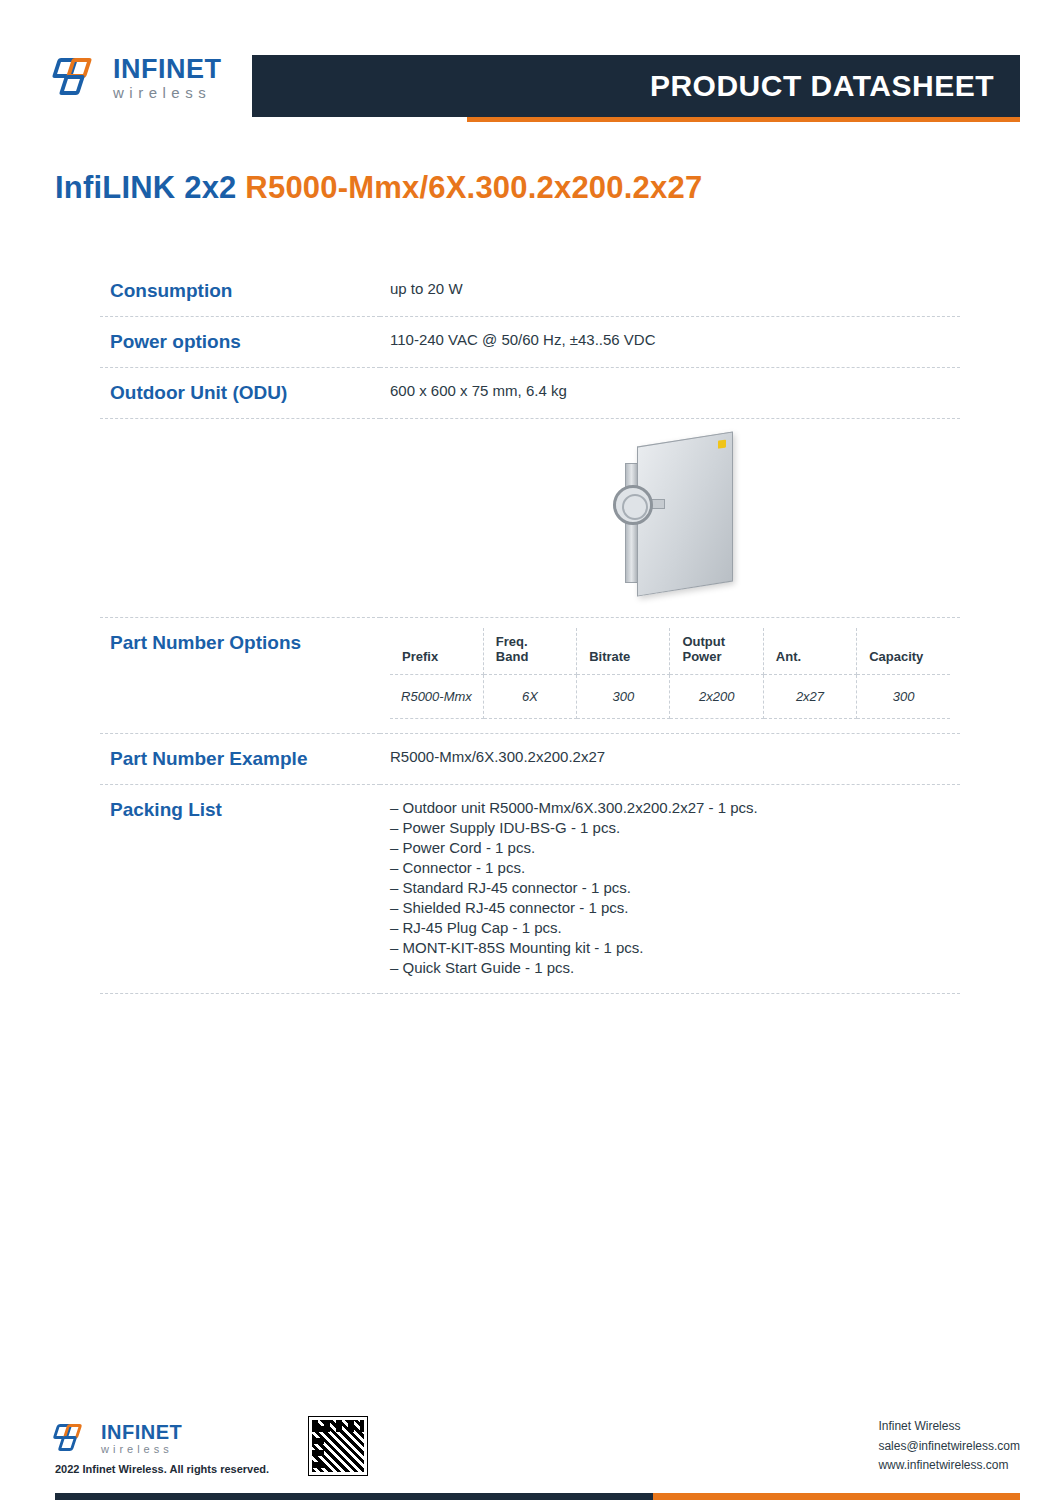INFINET wireless
PRODUCT DATASHEET
InfiLINK 2x2 R5000-Mmx/6X.300.2x200.2x27
| Consumption | up to 20 W |
| Power options | 110-240 VAC @ 50/60 Hz, ±43..56 VDC |
| Outdoor Unit (ODU) | 600 x 600 x 75 mm, 6.4 kg |
| Part Number Options | / Prefix / Freq. Band / Bitrate / Output Power / Ant. / Capacity / / --- / --- / --- / --- / --- / --- / / R5000-Mmx / 6X / 300 / 2x200 / 2x27 / 300 / |
| Part Number Example | R5000-Mmx/6X.300.2x200.2x27 |
| Packing List | Outdoor unit R5000-Mmx/6X.300.2x200.2x27 - 1 pcs. Power Supply IDU-BS-G - 1 pcs. Power Cord - 1 pcs. Connector - 1 pcs. Standard RJ-45 connector - 1 pcs. Shielded RJ-45 connector - 1 pcs. RJ-45 Plug Cap - 1 pcs. MONT-KIT-85S Mounting kit - 1 pcs. Quick Start Guide - 1 pcs. |
INFINET wireless
2022 Infinet Wireless. All rights reserved.
Infinet Wireless
sales@infinetwireless.com
www.infinetwireless.com